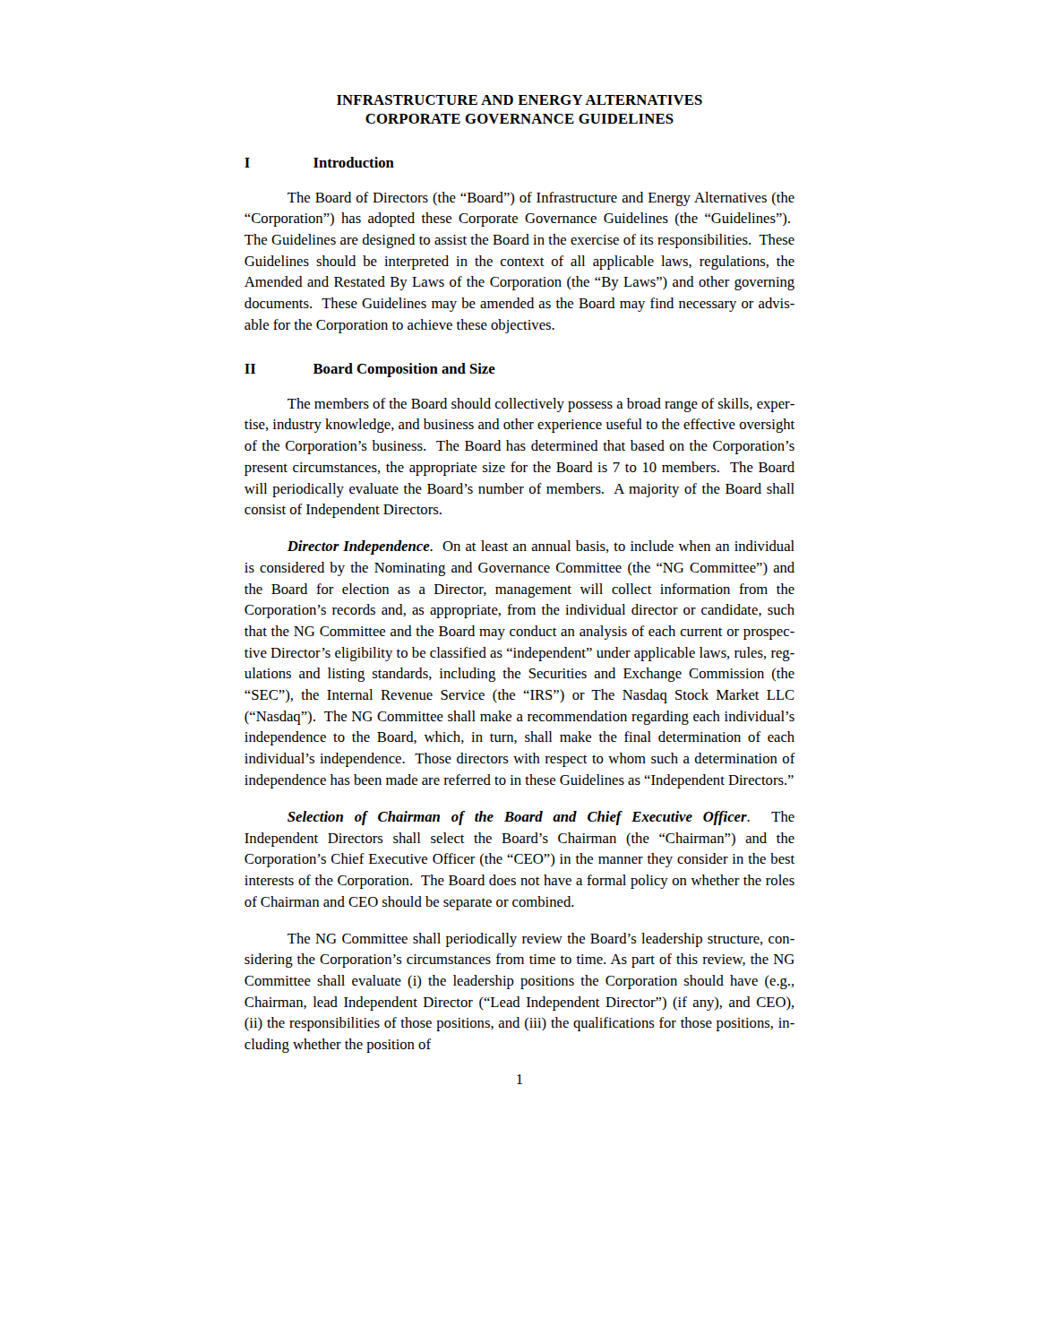INFRASTRUCTURE AND ENERGY ALTERNATIVES CORPORATE GOVERNANCE GUIDELINES
I Introduction
The Board of Directors (the “Board”) of Infrastructure and Energy Alternatives (the “Corporation”) has adopted these Corporate Governance Guidelines (the “Guidelines”). The Guidelines are designed to assist the Board in the exercise of its responsibilities. These Guidelines should be interpreted in the context of all applicable laws, regulations, the Amended and Restated By Laws of the Corporation (the “By Laws”) and other governing documents. These Guidelines may be amended as the Board may find necessary or advisable for the Corporation to achieve these objectives.
II Board Composition and Size
The members of the Board should collectively possess a broad range of skills, expertise, industry knowledge, and business and other experience useful to the effective oversight of the Corporation’s business. The Board has determined that based on the Corporation’s present circumstances, the appropriate size for the Board is 7 to 10 members. The Board will periodically evaluate the Board’s number of members. A majority of the Board shall consist of Independent Directors.
Director Independence. On at least an annual basis, to include when an individual is considered by the Nominating and Governance Committee (the “NG Committee”) and the Board for election as a Director, management will collect information from the Corporation’s records and, as appropriate, from the individual director or candidate, such that the NG Committee and the Board may conduct an analysis of each current or prospective Director’s eligibility to be classified as “independent” under applicable laws, rules, regulations and listing standards, including the Securities and Exchange Commission (the “SEC”), the Internal Revenue Service (the “IRS”) or The Nasdaq Stock Market LLC (“Nasdaq”). The NG Committee shall make a recommendation regarding each individual’s independence to the Board, which, in turn, shall make the final determination of each individual’s independence. Those directors with respect to whom such a determination of independence has been made are referred to in these Guidelines as “Independent Directors.”
Selection of Chairman of the Board and Chief Executive Officer. The Independent Directors shall select the Board’s Chairman (the “Chairman”) and the Corporation’s Chief Executive Officer (the “CEO”) in the manner they consider in the best interests of the Corporation. The Board does not have a formal policy on whether the roles of Chairman and CEO should be separate or combined.
The NG Committee shall periodically review the Board’s leadership structure, considering the Corporation’s circumstances from time to time. As part of this review, the NG Committee shall evaluate (i) the leadership positions the Corporation should have (e.g., Chairman, lead Independent Director (“Lead Independent Director”) (if any), and CEO), (ii) the responsibilities of those positions, and (iii) the qualifications for those positions, including whether the position of
1